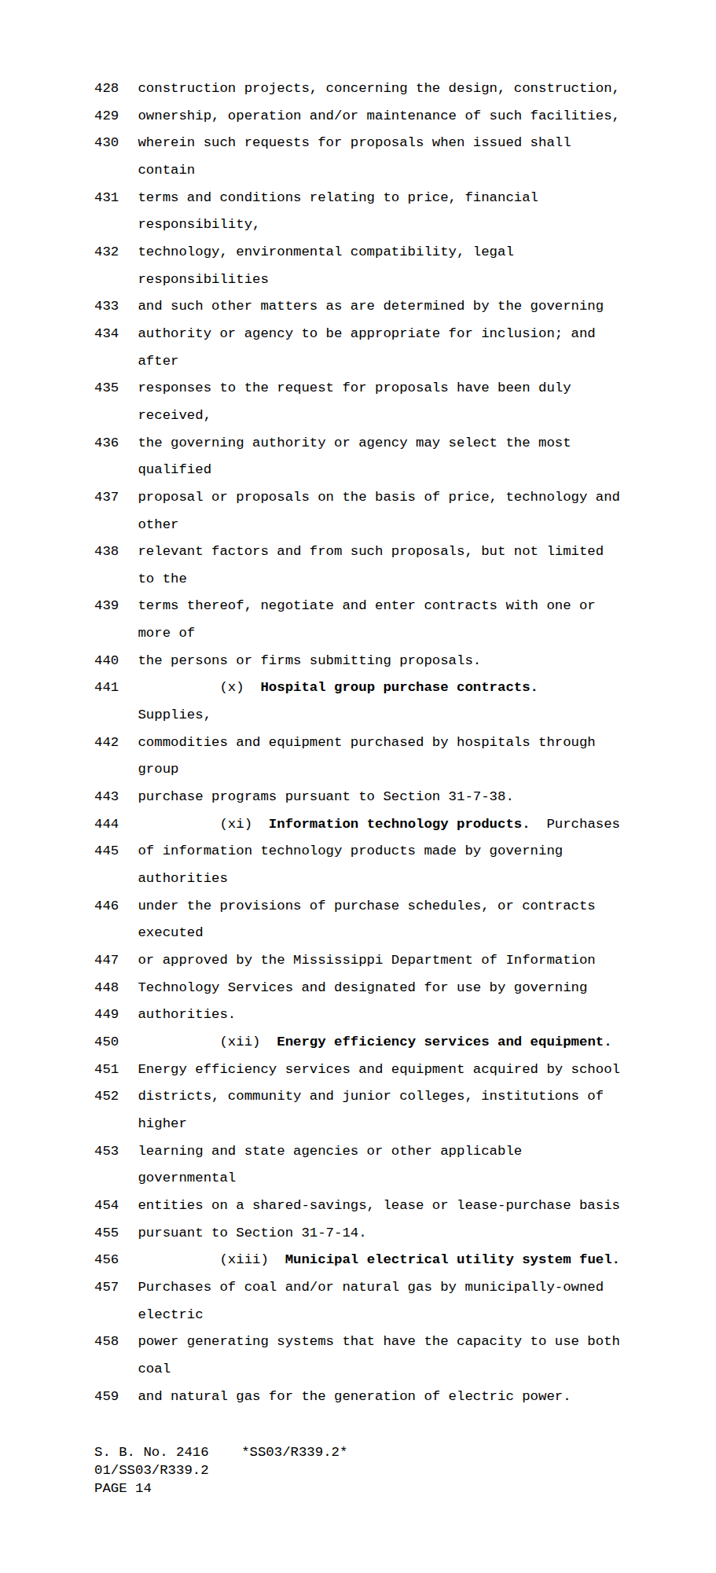428 construction projects, concerning the design, construction,
429 ownership, operation and/or maintenance of such facilities,
430 wherein such requests for proposals when issued shall contain
431 terms and conditions relating to price, financial responsibility,
432 technology, environmental compatibility, legal responsibilities
433 and such other matters as are determined by the governing
434 authority or agency to be appropriate for inclusion; and after
435 responses to the request for proposals have been duly received,
436 the governing authority or agency may select the most qualified
437 proposal or proposals on the basis of price, technology and other
438 relevant factors and from such proposals, but not limited to the
439 terms thereof, negotiate and enter contracts with one or more of
440 the persons or firms submitting proposals.
441 (x) Hospital group purchase contracts. Supplies,
442 commodities and equipment purchased by hospitals through group
443 purchase programs pursuant to Section 31-7-38.
444 (xi) Information technology products. Purchases
445 of information technology products made by governing authorities
446 under the provisions of purchase schedules, or contracts executed
447 or approved by the Mississippi Department of Information
448 Technology Services and designated for use by governing
449 authorities.
450 (xii) Energy efficiency services and equipment.
451 Energy efficiency services and equipment acquired by school
452 districts, community and junior colleges, institutions of higher
453 learning and state agencies or other applicable governmental
454 entities on a shared-savings, lease or lease-purchase basis
455 pursuant to Section 31-7-14.
456 (xiii) Municipal electrical utility system fuel.
457 Purchases of coal and/or natural gas by municipally-owned electric
458 power generating systems that have the capacity to use both coal
459 and natural gas for the generation of electric power.
S. B. No. 2416 *SS03/R339.2*
01/SS03/R339.2
PAGE 14